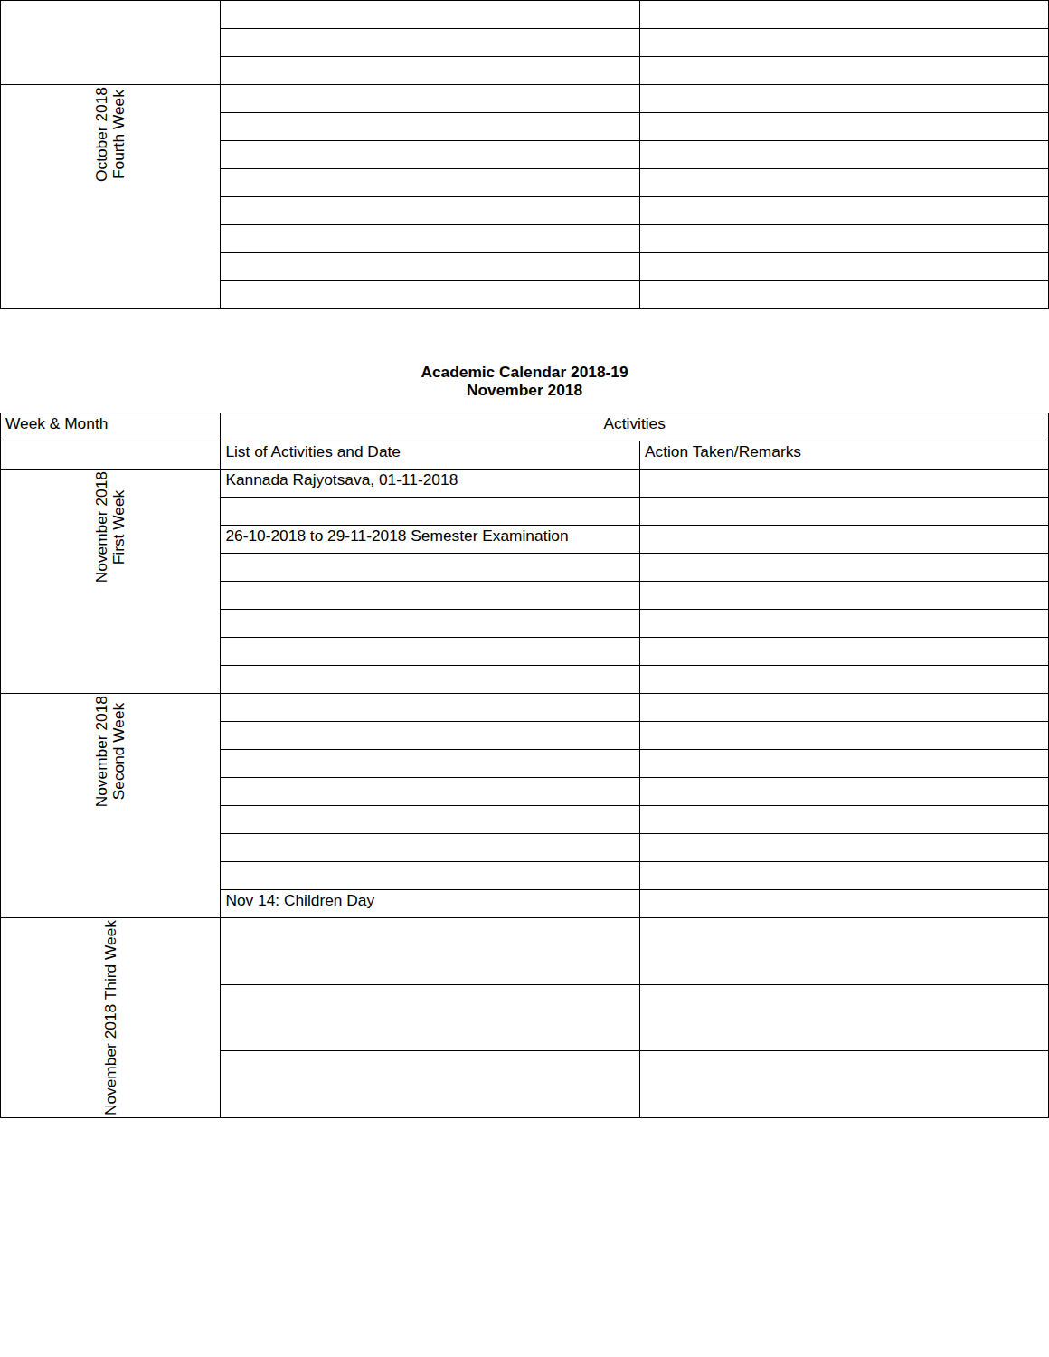| October 2018 Fourth Week | | |
Academic Calendar 2018-19
November 2018
| Week & Month | Activities |
| | List of Activities and Date | Action Taken/Remarks |
| November 2018 First Week | Kannada Rajyotsava, 01-11-2018 | |
| 26-10-2018 to 29-11-2018 Semester Examination | |
| November 2018 Second Week | | |
| Nov 14: Children Day | |
| November 2018 Third Week | | |